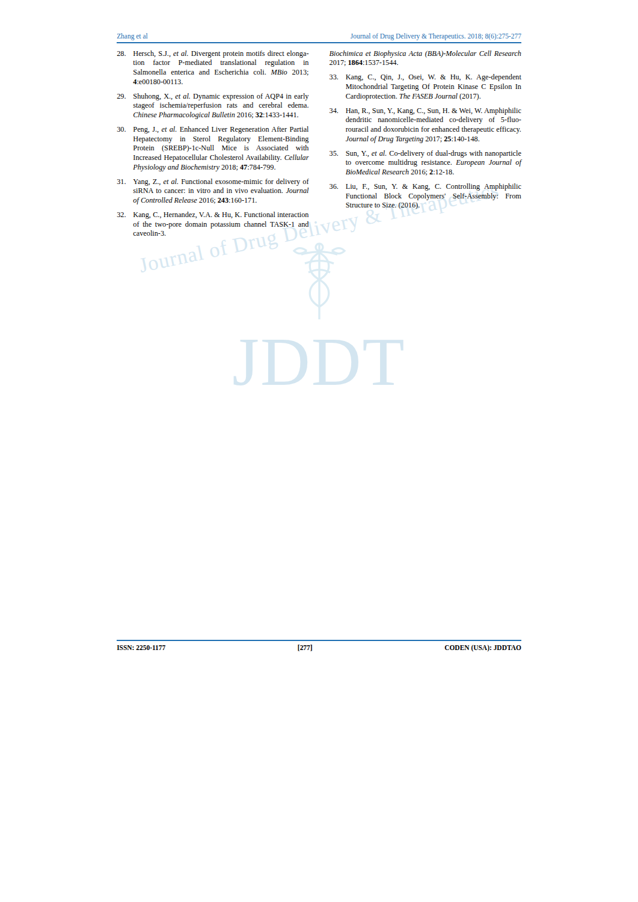Zhang et al
Journal of Drug Delivery & Therapeutics. 2018; 8(6):275-277
Journal of Drug Delivery & Therapeutics
JDDT
28. Hersch, S.J., et al. Divergent protein motifs direct elongation factor P-mediated translational regulation in Salmonella enterica and Escherichia coli. MBio 2013; 4:e00180-00113.
29. Shuhong, X., et al. Dynamic expression of AQP4 in early stageof ischemia/reperfusion rats and cerebral edema. Chinese Pharmacological Bulletin 2016; 32:1433-1441.
30. Peng, J., et al. Enhanced Liver Regeneration After Partial Hepatectomy in Sterol Regulatory Element-Binding Protein (SREBP)-1c-Null Mice is Associated with Increased Hepatocellular Cholesterol Availability. Cellular Physiology and Biochemistry 2018; 47:784-799.
31. Yang, Z., et al. Functional exosome-mimic for delivery of siRNA to cancer: in vitro and in vivo evaluation. Journal of Controlled Release 2016; 243:160-171.
32. Kang, C., Hernandez, V.A. & Hu, K. Functional interaction of the two-pore domain potassium channel TASK-1 and caveolin-3.
Biochimica et Biophysica Acta (BBA)-Molecular Cell Research 2017; 1864:1537-1544.
33. Kang, C., Qin, J., Osei, W. & Hu, K. Age-dependent Mitochondrial Targeting Of Protein Kinase C Epsilon In Cardioprotection. The FASEB Journal (2017).
34. Han, R., Sun, Y., Kang, C., Sun, H. & Wei, W. Amphiphilic dendritic nanomicelle-mediated co-delivery of 5-fluorouracil and doxorubicin for enhanced therapeutic efficacy. Journal of Drug Targeting 2017; 25:140-148.
35. Sun, Y., et al. Co-delivery of dual-drugs with nanoparticle to overcome multidrug resistance. European Journal of BioMedical Research 2016; 2:12-18.
36. Liu, F., Sun, Y. & Kang, C. Controlling Amphiphilic Functional Block Copolymers' Self-Assembly: From Structure to Size. (2016).
ISSN: 2250-1177
[277]
CODEN (USA): JDDTAO